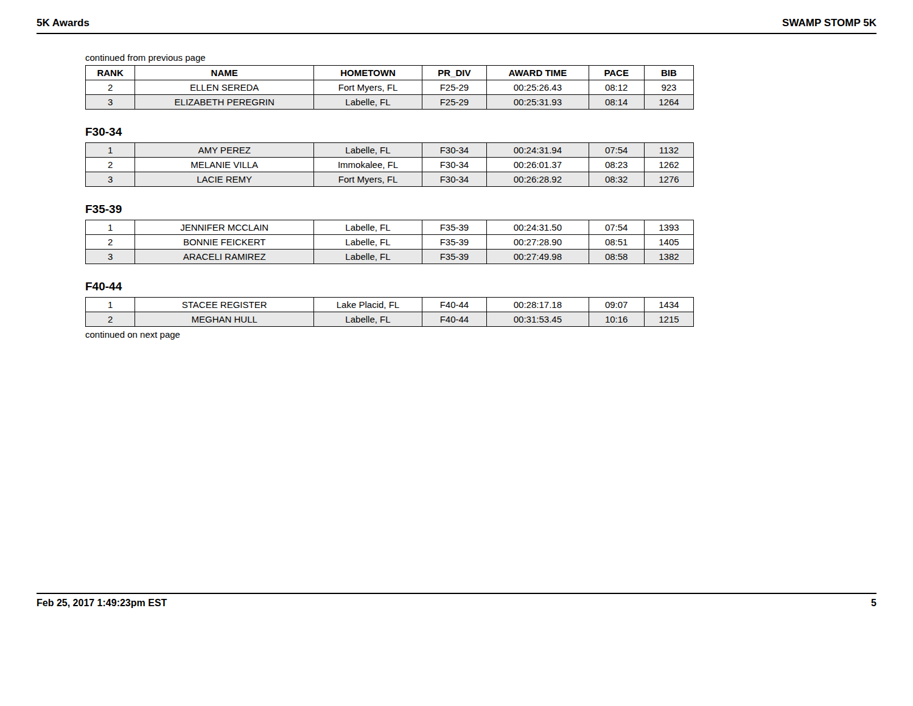5K Awards SWAMP STOMP 5K
continued from previous page
| RANK | NAME | HOMETOWN | PR_DIV | AWARD TIME | PACE | BIB |
| --- | --- | --- | --- | --- | --- | --- |
| 2 | ELLEN SEREDA | Fort Myers, FL | F25-29 | 00:25:26.43 | 08:12 | 923 |
| 3 | ELIZABETH PEREGRIN | Labelle, FL | F25-29 | 00:25:31.93 | 08:14 | 1264 |
F30-34
| 1 | AMY PEREZ | Labelle, FL | F30-34 | 00:24:31.94 | 07:54 | 1132 |
| 2 | MELANIE VILLA | Immokalee, FL | F30-34 | 00:26:01.37 | 08:23 | 1262 |
| 3 | LACIE REMY | Fort Myers, FL | F30-34 | 00:26:28.92 | 08:32 | 1276 |
F35-39
| 1 | JENNIFER MCCLAIN | Labelle, FL | F35-39 | 00:24:31.50 | 07:54 | 1393 |
| 2 | BONNIE FEICKERT | Labelle, FL | F35-39 | 00:27:28.90 | 08:51 | 1405 |
| 3 | ARACELI RAMIREZ | Labelle, FL | F35-39 | 00:27:49.98 | 08:58 | 1382 |
F40-44
| 1 | STACEE REGISTER | Lake Placid, FL | F40-44 | 00:28:17.18 | 09:07 | 1434 |
| 2 | MEGHAN HULL | Labelle, FL | F40-44 | 00:31:53.45 | 10:16 | 1215 |
continued on next page
Feb 25, 2017 1:49:23pm EST 5